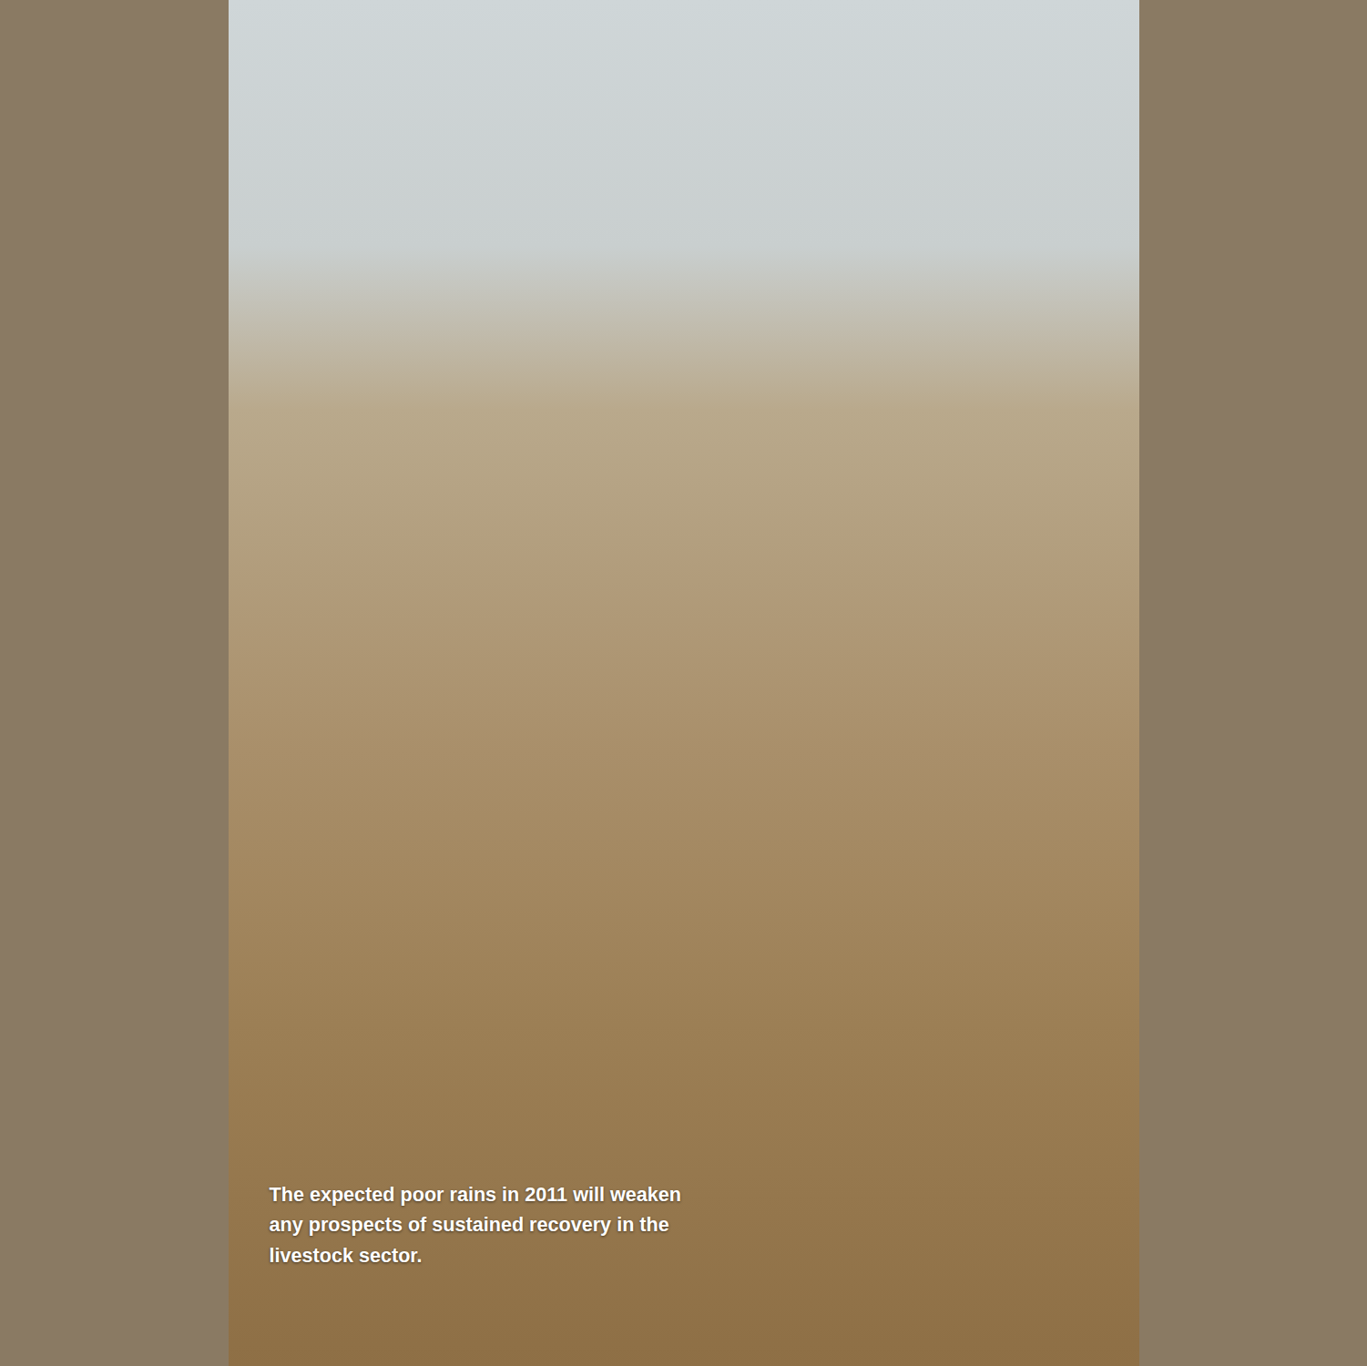The expected poor rains in 2011 will weaken any prospects of sustained recovery in the livestock sector.